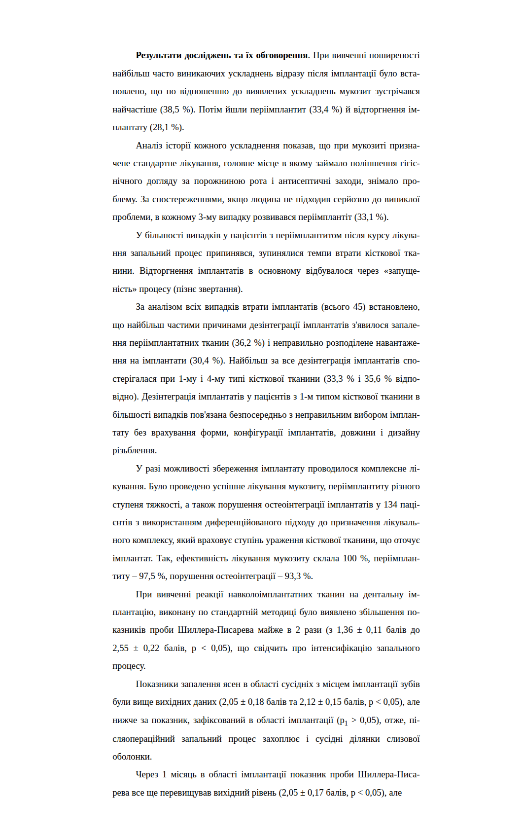Результати досліджень та їх обговорення. При вивченні поширеності найбільш часто виникаючих ускладнень відразу після імплантації було встановлено, що по відношенню до виявлених ускладнень мукозит зустрічався найчастіше (38,5 %). Потім йшли періімплантит (33,4 %) й відторгнення імплантату (28,1 %).
Аналіз історії кожного ускладнення показав, що при мукозиті призначене стандартне лікування, головне місце в якому займало поліпшення гігієнічного догляду за порожниною рота і антисептичні заходи, знімало проблему. За спостереженнями, якщо людина не підходив серйозно до виниклої проблеми, в кожному 3-му випадку розвивався періімплантіт (33,1 %).
У більшості випадків у пацієнтів з періімплантитом після курсу лікування запальний процес припинявся, зупинялися темпи втрати кісткової тканини. Відторгнення імплантатів в основному відбувалося через «запущеність» процесу (пізнє звертання).
За аналізом всіх випадків втрати імплантатів (всього 45) встановлено, що найбільш частими причинами дезінтеграції імплантатів з'явилося запалення періімплантатних тканин (36,2 %) і неправильно розподілене навантаження на імплантати (30,4 %). Найбільш за все дезінтеграція імплантатів спостерігалася при 1-му і 4-му типі кісткової тканини (33,3 % і 35,6 % відповідно). Дезінтеграція імплантатів у пацієнтів з 1-м типом кісткової тканини в більшості випадків пов'язана безпосередньо з неправильним вибором імплантату без врахування форми, конфігурації імплантатів, довжини і дизайну різьблення.
У разі можливості збереження імплантату проводилося комплексне лікування. Було проведено успішне лікування мукозиту, періімплантиту різного ступеня тяжкості, а також порушення остеоінтеграції імплантатів у 134 пацієнтів з використанням диференційованого підходу до призначення лікувального комплексу, який враховує ступінь ураження кісткової тканини, що оточує імплантат. Так, ефективність лікування мукозиту склала 100 %, періімплантиту – 97,5 %, порушення остеоінтеграції – 93,3 %.
При вивченні реакції навколоімплантатних тканин на дентальну імплантацію, виконану по стандартній методиці було виявлено збільшення показників проби Шиллера-Писарева майже в 2 рази (з 1,36 ± 0,11 балів до 2,55 ± 0,22 балів, р < 0,05), що свідчить про інтенсифікацію запального процесу.
Показники запалення ясен в області сусідніх з місцем імплантації зубів були вище вихідних даних (2,05 ± 0,18 балів та 2,12 ± 0,15 балів, р < 0,05), але нижче за показник, зафіксований в області імплантації (р1 > 0,05), отже, післяопераційний запальний процес захоплює і сусідні ділянки слизової оболонки.
Через 1 місяць в області імплантації показник проби Шиллера-Писарева все ще перевищував вихідний рівень (2,05 ± 0,17 балів, р < 0,05), але